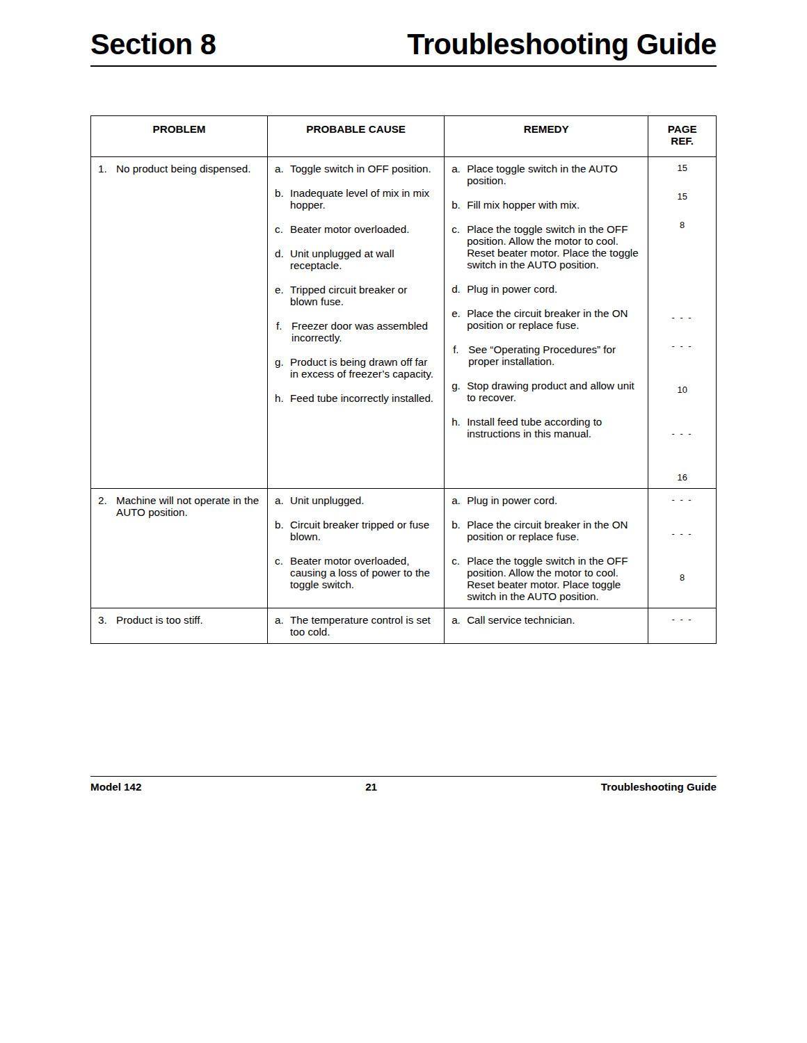Section 8
Troubleshooting Guide
| PROBLEM | PROBABLE CAUSE | REMEDY | PAGE REF. |
| --- | --- | --- | --- |
| 1. No product being dispensed. | a. Toggle switch in OFF position. b. Inadequate level of mix in mix hopper. c. Beater motor overloaded. d. Unit unplugged at wall receptacle. e. Tripped circuit breaker or blown fuse. f. Freezer door was assembled incorrectly. g. Product is being drawn off far in excess of freezer’s capacity. h. Feed tube incorrectly installed. | a. Place toggle switch in the AUTO position. b. Fill mix hopper with mix. c. Place the toggle switch in the OFF position. Allow the motor to cool. Reset beater motor. Place the toggle switch in the AUTO position. d. Plug in power cord. e. Place the circuit breaker in the ON position or replace fuse. f. See “Operating Procedures” for proper installation. g. Stop drawing product and allow unit to recover. h. Install feed tube according to instructions in this manual. | 15 15 8 - - - - - - 10 - - - 16 |
| 2. Machine will not operate in the AUTO position. | a. Unit unplugged. b. Circuit breaker tripped or fuse blown. c. Beater motor overloaded, causing a loss of power to the toggle switch. | a. Plug in power cord. b. Place the circuit breaker in the ON position or replace fuse. c. Place the toggle switch in the OFF position. Allow the motor to cool. Reset beater motor. Place toggle switch in the AUTO position. | - - - - - - 8 |
| 3. Product is too stiff. | a. The temperature control is set too cold. | a. Call service technician. | - - - |
Model 142
21
Troubleshooting Guide